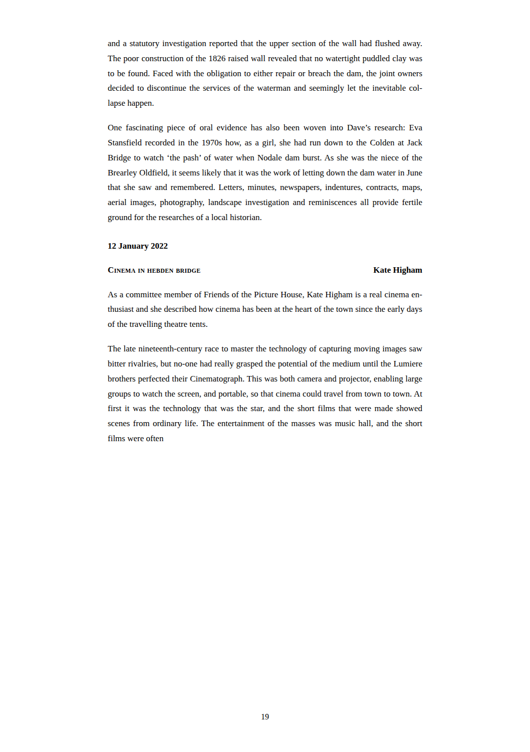and a statutory investigation reported that the upper section of the wall had flushed away. The poor construction of the 1826 raised wall revealed that no watertight puddled clay was to be found. Faced with the obligation to either repair or breach the dam, the joint owners decided to discontinue the services of the waterman and seemingly let the inevitable collapse happen.
One fascinating piece of oral evidence has also been woven into Dave’s research: Eva Stansfield recorded in the 1970s how, as a girl, she had run down to the Colden at Jack Bridge to watch ‘the pash’ of water when Nodale dam burst. As she was the niece of the Brearley Oldfield, it seems likely that it was the work of letting down the dam water in June that she saw and remembered. Letters, minutes, newspapers, indentures, contracts, maps, aerial images, photography, landscape investigation and reminiscences all provide fertile ground for the researches of a local historian.
12 January 2022
Cinema in Hebden bridge Kate Higham
As a committee member of Friends of the Picture House, Kate Higham is a real cinema enthusiast and she described how cinema has been at the heart of the town since the early days of the travelling theatre tents.
The late nineteenth-century race to master the technology of capturing moving images saw bitter rivalries, but no-one had really grasped the potential of the medium until the Lumiere brothers perfected their Cinematograph. This was both camera and projector, enabling large groups to watch the screen, and portable, so that cinema could travel from town to town. At first it was the technology that was the star, and the short films that were made showed scenes from ordinary life. The entertainment of the masses was music hall, and the short films were often
19